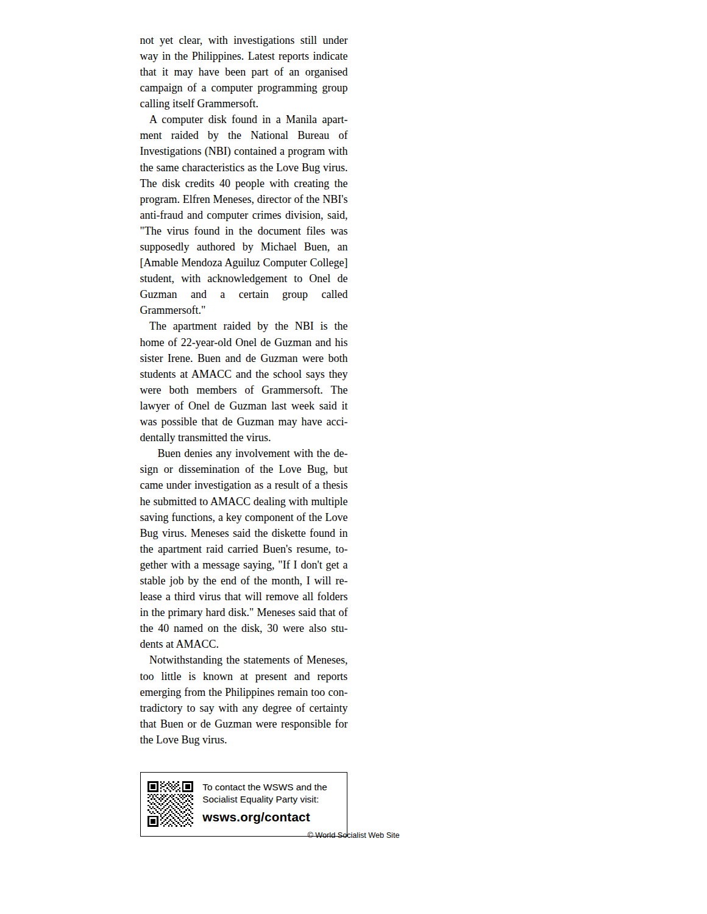not yet clear, with investigations still under way in the Philippines. Latest reports indicate that it may have been part of an organised campaign of a computer programming group calling itself Grammersoft.
A computer disk found in a Manila apartment raided by the National Bureau of Investigations (NBI) contained a program with the same characteristics as the Love Bug virus. The disk credits 40 people with creating the program. Elfren Meneses, director of the NBI's anti-fraud and computer crimes division, said, "The virus found in the document files was supposedly authored by Michael Buen, an [Amable Mendoza Aguiluz Computer College] student, with acknowledgement to Onel de Guzman and a certain group called Grammersoft."
The apartment raided by the NBI is the home of 22-year-old Onel de Guzman and his sister Irene. Buen and de Guzman were both students at AMACC and the school says they were both members of Grammersoft. The lawyer of Onel de Guzman last week said it was possible that de Guzman may have accidentally transmitted the virus.
Buen denies any involvement with the design or dissemination of the Love Bug, but came under investigation as a result of a thesis he submitted to AMACC dealing with multiple saving functions, a key component of the Love Bug virus. Meneses said the diskette found in the apartment raid carried Buen's resume, together with a message saying, "If I don't get a stable job by the end of the month, I will release a third virus that will remove all folders in the primary hard disk." Meneses said that of the 40 named on the disk, 30 were also students at AMACC.
Notwithstanding the statements of Meneses, too little is known at present and reports emerging from the Philippines remain too contradictory to say with any degree of certainty that Buen or de Guzman were responsible for the Love Bug virus.
To contact the WSWS and the
Socialist Equality Party visit:
wsws.org/contact
© World Socialist Web Site